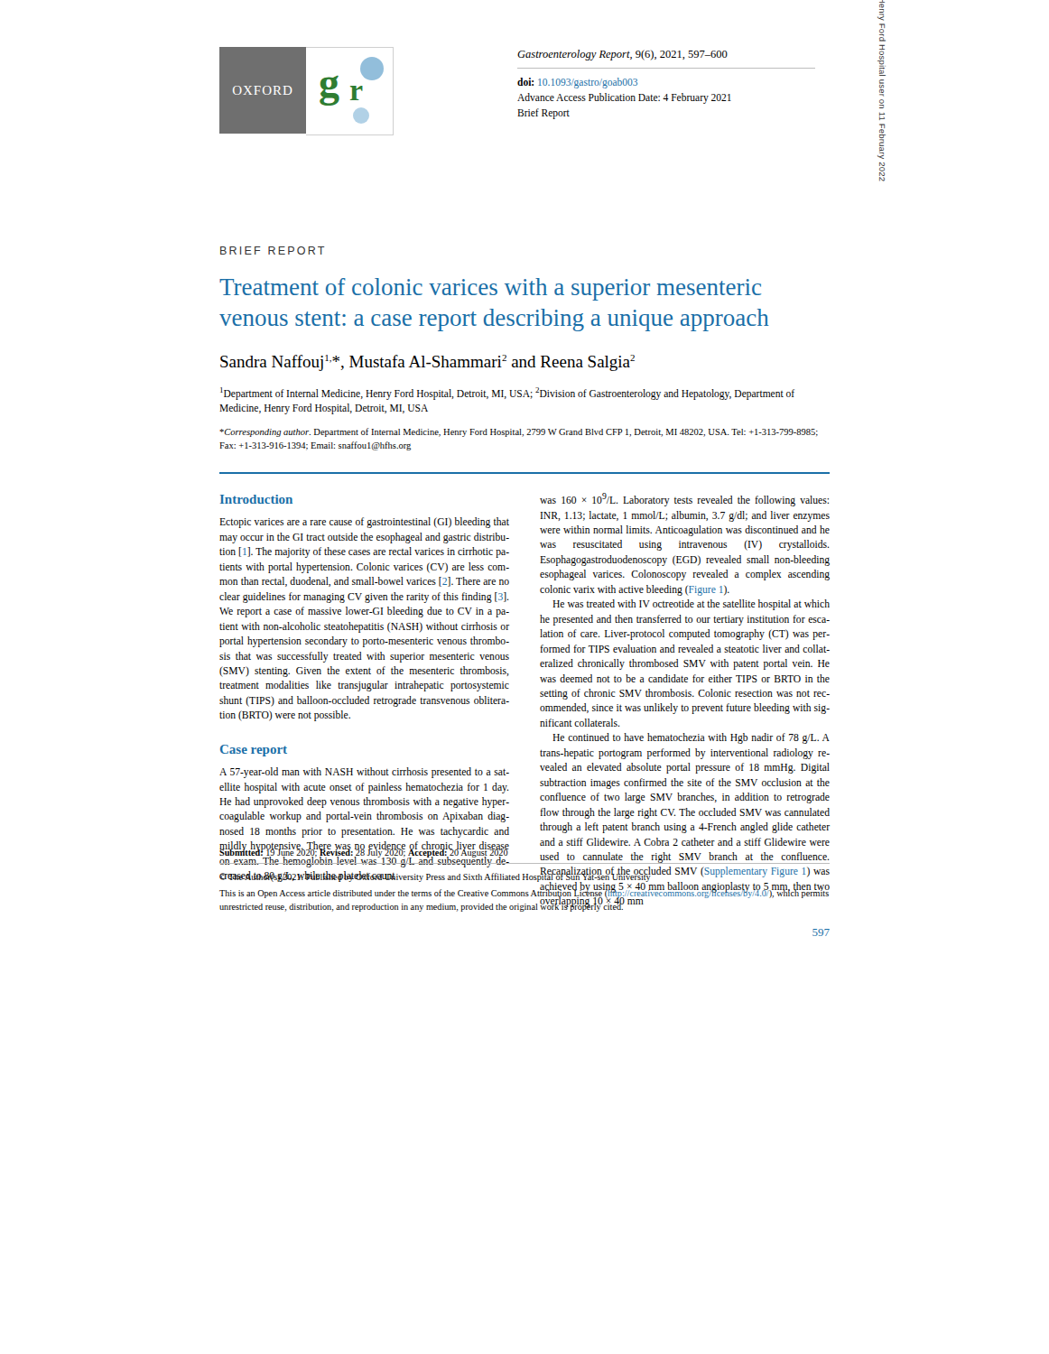Downloaded from https://academic.oup.com/gastro/article/9/6/597/6127596 by Henry Ford Hospital user on 11 February 2022
OXFORD
g r
Gastroenterology Report, 9(6), 2021, 597–600
doi: 10.1093/gastro/goab003
Advance Access Publication Date: 4 February 2021
Brief Report
BRIEF REPORT
Treatment of colonic varices with a superior mesenteric venous stent: a case report describing a unique approach
Sandra Naffouj1,*, Mustafa Al-Shammari2 and Reena Salgia2
1Department of Internal Medicine, Henry Ford Hospital, Detroit, MI, USA; 2Division of Gastroenterology and Hepatology, Department of Medicine, Henry Ford Hospital, Detroit, MI, USA
*Corresponding author. Department of Internal Medicine, Henry Ford Hospital, 2799 W Grand Blvd CFP 1, Detroit, MI 48202, USA. Tel: +1-313-799-8985; Fax: +1-313-916-1394; Email: snaffou1@hfhs.org
Introduction
Ectopic varices are a rare cause of gastrointestinal (GI) bleeding that may occur in the GI tract outside the esophageal and gastric distribution [1]. The majority of these cases are rectal varices in cirrhotic patients with portal hypertension. Colonic varices (CV) are less common than rectal, duodenal, and small-bowel varices [2]. There are no clear guidelines for managing CV given the rarity of this finding [3]. We report a case of massive lower-GI bleeding due to CV in a patient with non-alcoholic steatohepatitis (NASH) without cirrhosis or portal hypertension secondary to porto-mesenteric venous thrombosis that was successfully treated with superior mesenteric venous (SMV) stenting. Given the extent of the mesenteric thrombosis, treatment modalities like transjugular intrahepatic portosystemic shunt (TIPS) and balloon-occluded retrograde transvenous obliteration (BRTO) were not possible.
Case report
A 57-year-old man with NASH without cirrhosis presented to a satellite hospital with acute onset of painless hematochezia for 1 day. He had unprovoked deep venous thrombosis with a negative hypercoagulable workup and portal-vein thrombosis on Apixaban diagnosed 18 months prior to presentation. He was tachycardic and mildly hypotensive. There was no evidence of chronic liver disease on exam. The hemoglobin level was 130 g/L and subsequently decreased to 80 g/L, while the platelet count
was 160 × 109/L. Laboratory tests revealed the following values: INR, 1.13; lactate, 1 mmol/L; albumin, 3.7 g/dl; and liver enzymes were within normal limits. Anticoagulation was discontinued and he was resuscitated using intravenous (IV) crystalloids. Esophagogastroduodenoscopy (EGD) revealed small non-bleeding esophageal varices. Colonoscopy revealed a complex ascending colonic varix with active bleeding (Figure 1).
He was treated with IV octreotide at the satellite hospital at which he presented and then transferred to our tertiary institution for escalation of care. Liver-protocol computed tomography (CT) was performed for TIPS evaluation and revealed a steatotic liver and collateralized chronically thrombosed SMV with patent portal vein. He was deemed not to be a candidate for either TIPS or BRTO in the setting of chronic SMV thrombosis. Colonic resection was not recommended, since it was unlikely to prevent future bleeding with significant collaterals.
He continued to have hematochezia with Hgb nadir of 78 g/L. A trans-hepatic portogram performed by interventional radiology revealed an elevated absolute portal pressure of 18 mmHg. Digital subtraction images confirmed the site of the SMV occlusion at the confluence of two large SMV branches, in addition to retrograde flow through the large right CV. The occluded SMV was cannulated through a left patent branch using a 4-French angled glide catheter and a stiff Glidewire. A Cobra 2 catheter and a stiff Glidewire were used to cannulate the right SMV branch at the confluence. Recanalization of the occluded SMV (Supplementary Figure 1) was achieved by using 5 × 40 mm balloon angioplasty to 5 mm, then two overlapping 10 × 40 mm
Submitted: 19 June 2020; Revised: 28 July 2020; Accepted: 20 August 2020
© The Author(s) 2021. Published by Oxford University Press and Sixth Affiliated Hospital of Sun Yat-sen University
This is an Open Access article distributed under the terms of the Creative Commons Attribution License (http://creativecommons.org/licenses/by/4.0/), which permits unrestricted reuse, distribution, and reproduction in any medium, provided the original work is properly cited.
597